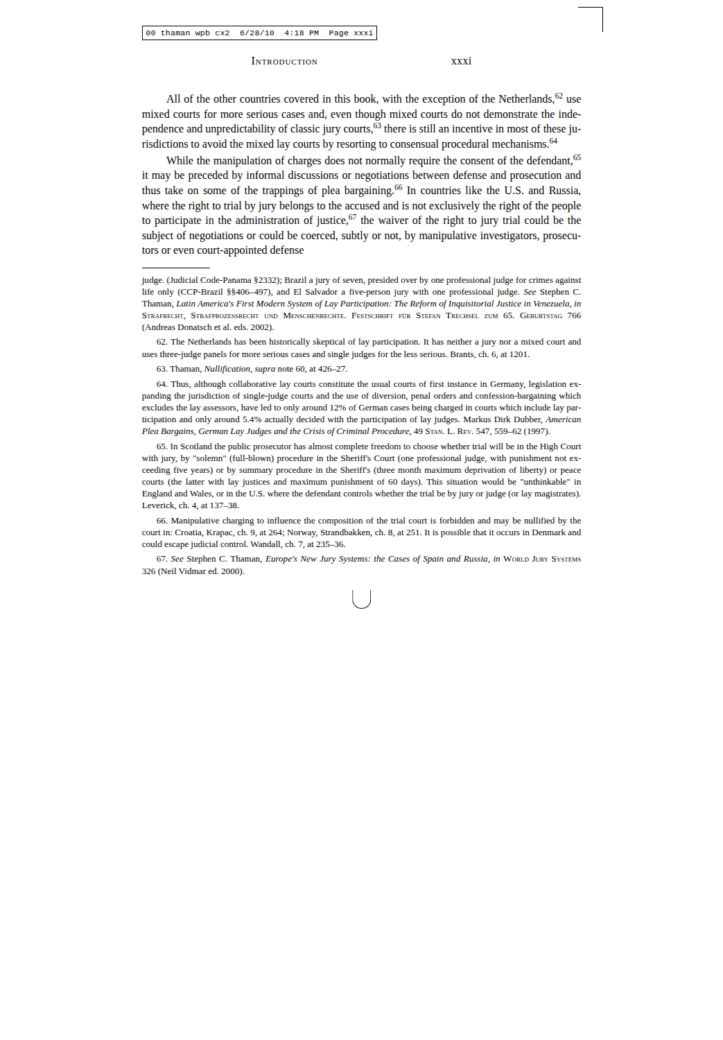00 thaman wpb cx2 6/28/10 4:18 PM Page xxxi
Introduction xxxi
All of the other countries covered in this book, with the exception of the Netherlands,62 use mixed courts for more serious cases and, even though mixed courts do not demonstrate the independence and unpredictability of classic jury courts,63 there is still an incentive in most of these jurisdictions to avoid the mixed lay courts by resorting to consensual procedural mechanisms.64
While the manipulation of charges does not normally require the consent of the defendant,65 it may be preceded by informal discussions or negotiations between defense and prosecution and thus take on some of the trappings of plea bargaining.66 In countries like the U.S. and Russia, where the right to trial by jury belongs to the accused and is not exclusively the right of the people to participate in the administration of justice,67 the waiver of the right to jury trial could be the subject of negotiations or could be coerced, subtly or not, by manipulative investigators, prosecutors or even court-appointed defense
judge. (Judicial Code-Panama §2332); Brazil a jury of seven, presided over by one professional judge for crimes against life only (CCP-Brazil §§406–497), and El Salvador a five-person jury with one professional judge. See Stephen C. Thaman, Latin America's First Modern System of Lay Participation: The Reform of Inquisitorial Justice in Venezuela, in Strafrecht, Strafprozessrecht und Menschenrechte. Festschrift für Stefan Trechsel zum 65. Geburtstag 766 (Andreas Donatsch et al. eds. 2002).
62. The Netherlands has been historically skeptical of lay participation. It has neither a jury nor a mixed court and uses three-judge panels for more serious cases and single judges for the less serious. Brants, ch. 6, at 1201.
63. Thaman, Nullification, supra note 60, at 426–27.
64. Thus, although collaborative lay courts constitute the usual courts of first instance in Germany, legislation expanding the jurisdiction of single-judge courts and the use of diversion, penal orders and confession-bargaining which excludes the lay assessors, have led to only around 12% of German cases being charged in courts which include lay participation and only around 5.4% actually decided with the participation of lay judges. Markus Dirk Dubber, American Plea Bargains, German Lay Judges and the Crisis of Criminal Procedure, 49 Stan. L. Rev. 547, 559–62 (1997).
65. In Scotland the public prosecutor has almost complete freedom to choose whether trial will be in the High Court with jury, by "solemn" (full-blown) procedure in the Sheriff's Court (one professional judge, with punishment not exceeding five years) or by summary procedure in the Sheriff's (three month maximum deprivation of liberty) or peace courts (the latter with lay justices and maximum punishment of 60 days). This situation would be "unthinkable" in England and Wales, or in the U.S. where the defendant controls whether the trial be by jury or judge (or lay magistrates). Leverick, ch. 4, at 137–38.
66. Manipulative charging to influence the composition of the trial court is forbidden and may be nullified by the court in: Croatia, Krapac, ch. 9, at 264; Norway, Strandbakken, ch. 8, at 251. It is possible that it occurs in Denmark and could escape judicial control. Wandall, ch. 7, at 235–36.
67. See Stephen C. Thaman, Europe's New Jury Systems: the Cases of Spain and Russia, in World Jury Systems 326 (Neil Vidmar ed. 2000).